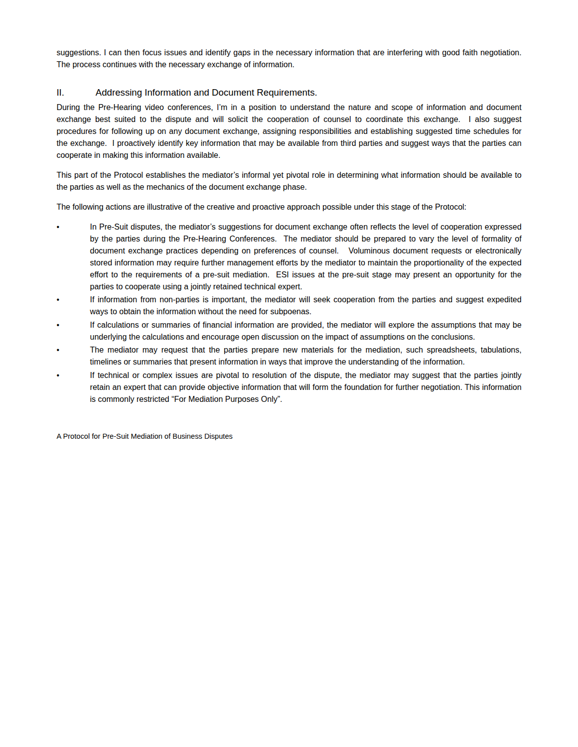suggestions. I can then focus issues and identify gaps in the necessary information that are interfering with good faith negotiation. The process continues with the necessary exchange of information.
II. Addressing Information and Document Requirements.
During the Pre-Hearing video conferences, I’m in a position to understand the nature and scope of information and document exchange best suited to the dispute and will solicit the cooperation of counsel to coordinate this exchange. I also suggest procedures for following up on any document exchange, assigning responsibilities and establishing suggested time schedules for the exchange. I proactively identify key information that may be available from third parties and suggest ways that the parties can cooperate in making this information available.
This part of the Protocol establishes the mediator’s informal yet pivotal role in determining what information should be available to the parties as well as the mechanics of the document exchange phase.
The following actions are illustrative of the creative and proactive approach possible under this stage of the Protocol:
In Pre-Suit disputes, the mediator’s suggestions for document exchange often reflects the level of cooperation expressed by the parties during the Pre-Hearing Conferences. The mediator should be prepared to vary the level of formality of document exchange practices depending on preferences of counsel. Voluminous document requests or electronically stored information may require further management efforts by the mediator to maintain the proportionality of the expected effort to the requirements of a pre-suit mediation. ESI issues at the pre-suit stage may present an opportunity for the parties to cooperate using a jointly retained technical expert.
If information from non-parties is important, the mediator will seek cooperation from the parties and suggest expedited ways to obtain the information without the need for subpoenas.
If calculations or summaries of financial information are provided, the mediator will explore the assumptions that may be underlying the calculations and encourage open discussion on the impact of assumptions on the conclusions.
The mediator may request that the parties prepare new materials for the mediation, such spreadsheets, tabulations, timelines or summaries that present information in ways that improve the understanding of the information.
If technical or complex issues are pivotal to resolution of the dispute, the mediator may suggest that the parties jointly retain an expert that can provide objective information that will form the foundation for further negotiation. This information is commonly restricted “For Mediation Purposes Only”.
A Protocol for Pre-Suit Mediation of Business Disputes